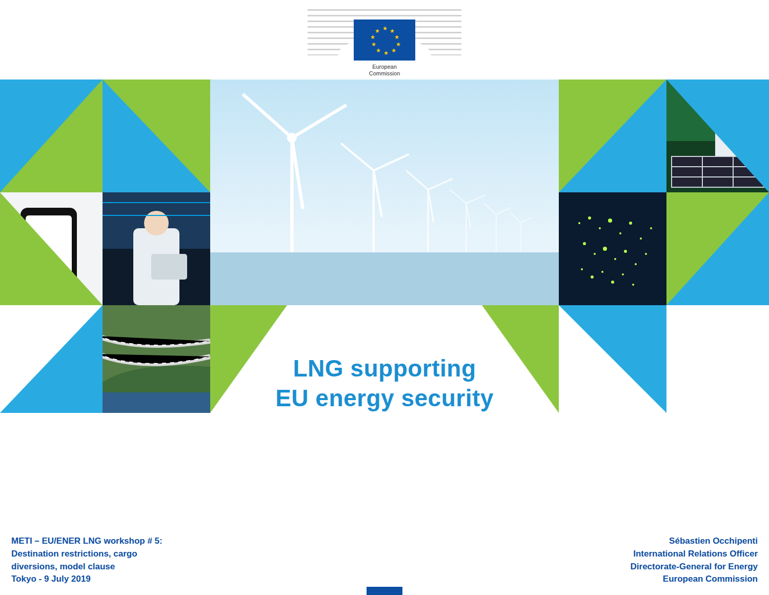★ ★ ★ ★ ★ ★ ★ ★ ★ ★
European
Commission
LNG supporting
EU energy security
METI – EU/ENER LNG workshop # 5:
Destination restrictions, cargo
diversions, model clause
Tokyo - 9 July 2019
Sébastien Occhipenti
International Relations Officer
Directorate-General for Energy
European Commission